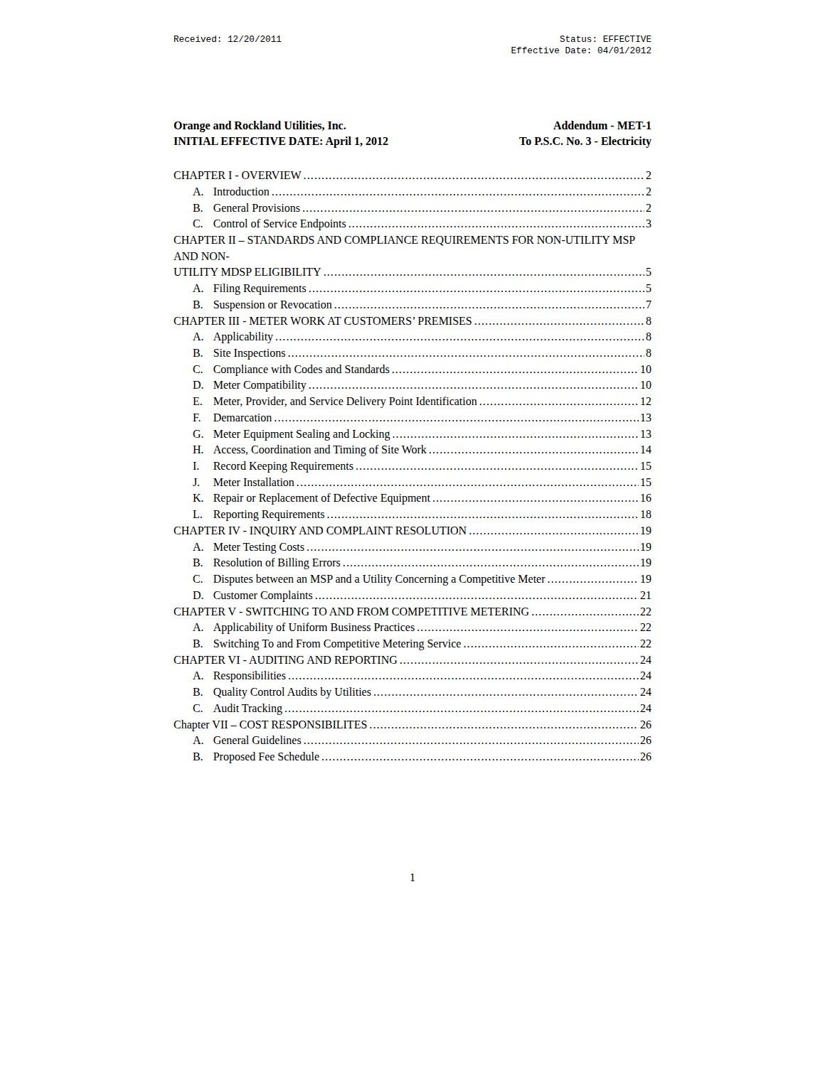Received: 12/20/2011
Status: EFFECTIVE Effective Date: 04/01/2012
Orange and Rockland Utilities, Inc.
INITIAL EFFECTIVE DATE: April 1, 2012
Addendum - MET-1
To P.S.C. No. 3 - Electricity
CHAPTER I - OVERVIEW ........................................................................................................................... 2
A. Introduction ............................................................................................................................. 2
B. General Provisions .................................................................................................................. 2
C. Control of Service Endpoints ................................................................................................. 3
CHAPTER II – STANDARDS AND COMPLIANCE REQUIREMENTS FOR NON-UTILITY MSP AND NON-
UTILITY MDSP ELIGIBILITY ............................................................................................................. 5
A. Filing Requirements ................................................................................................................. 5
B. Suspension or Revocation ....................................................................................................... 7
CHAPTER III - METER WORK AT CUSTOMERS’ PREMISES ............................................................ 8
A. Applicability ........................................................................................................................... 8
B. Site Inspections ....................................................................................................................... 8
C. Compliance with Codes and Standards ......................................................................................... 10
D. Meter Compatibility ................................................................................................................ 10
E. Meter, Provider, and Service Delivery Point Identification ............................................................ 12
F. Demarcation ............................................................................................................................ 13
G. Meter Equipment Sealing and Locking ......................................................................................... 13
H. Access, Coordination and Timing of Site Work ........................................................................... 14
I. Record Keeping Requirements ..................................................................................................... 15
J. Meter Installation .................................................................................................................... 15
K. Repair or Replacement of Defective Equipment .......................................................................... 16
L. Reporting Requirements ............................................................................................................. 18
CHAPTER IV - INQUIRY AND COMPLAINT RESOLUTION ............................................................ 19
A. Meter Testing Costs ................................................................................................................ 19
B. Resolution of Billing Errors ..................................................................................................... 19
C. Disputes between an MSP and a Utility Concerning a Competitive Meter ..................................... 19
D. Customer Complaints .............................................................................................................. 21
CHAPTER V - SWITCHING TO AND FROM COMPETITIVE METERING ........................................ 22
A. Applicability of Uniform Business Practices ................................................................................... 22
B. Switching To and From Competitive Metering Service ................................................................... 22
CHAPTER VI - AUDITING AND REPORTING .................................................................................... 24
A. Responsibilities ....................................................................................................................... 24
B. Quality Control Audits by Utilities .............................................................................................. 24
C. Audit Tracking ........................................................................................................................ 24
Chapter VII – COST RESPONSIBILITES .............................................................................................. 26
A. General Guidelines .................................................................................................................. 26
B. Proposed Fee Schedule .............................................................................................................. 26
1